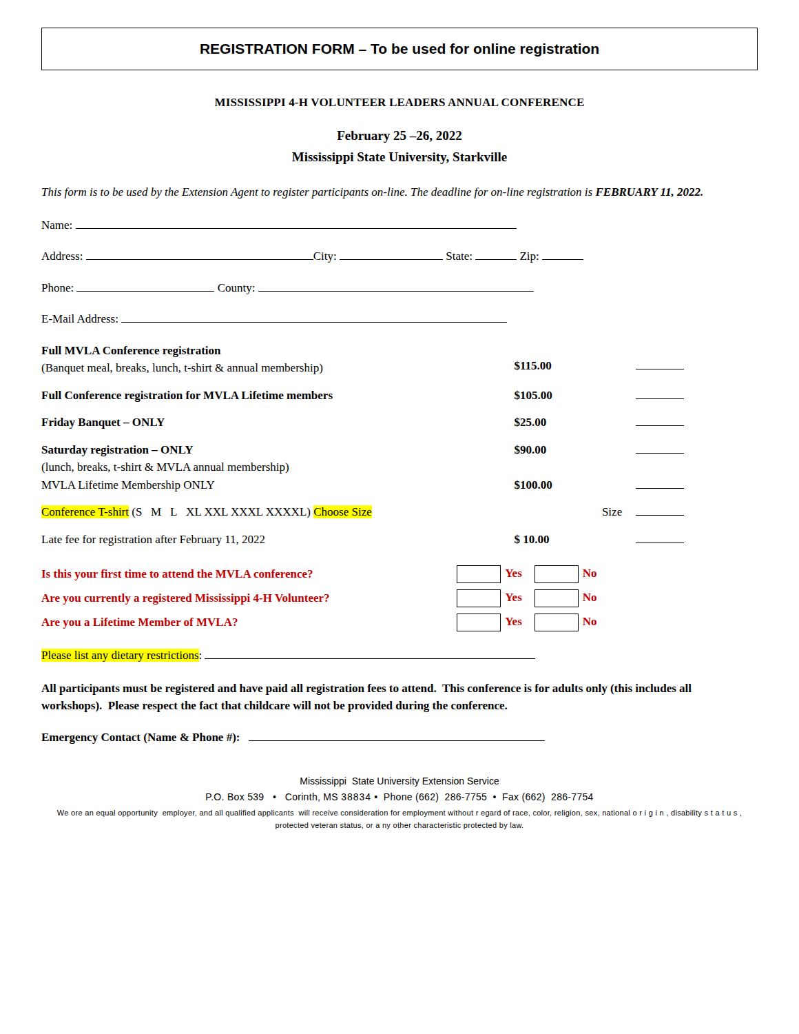REGISTRATION FORM – To be used for online registration
MISSISSIPPI 4-H VOLUNTEER LEADERS ANNUAL CONFERENCE
February 25 –26, 2022
Mississippi State University, Starkville
This form is to be used by the Extension Agent to register participants on-line. The deadline for on-line registration is FEBRUARY 11, 2022.
Name:
Address: City: State: Zip:
Phone: County:
E-Mail Address:
| Full MVLA Conference registration (Banquet meal, breaks, lunch, t-shirt & annual membership) | $115.00 | |
| Full Conference registration for MVLA Lifetime members | $105.00 | |
| Friday Banquet – ONLY | $25.00 | |
| Saturday registration – ONLY (lunch, breaks, t-shirt & MVLA annual membership) MVLA Lifetime Membership ONLY | $90.00 $100.00 | |
| Conference T-shirt (S M L XL XXL XXXL XXXXL) Choose Size | Size | |
| Late fee for registration after February 11, 2022 | $ 10.00 | |
| Is this your first time to attend the MVLA conference? | Yes No |
| Are you currently a registered Mississippi 4-H Volunteer? | Yes No |
| Are you a Lifetime Member of MVLA? | Yes No |
Please list any dietary restrictions:
All participants must be registered and have paid all registration fees to attend. This conference is for adults only (this includes all workshops). Please respect the fact that childcare will not be provided during the conference.
Emergency Contact (Name & Phone #):
Mississippi State University Extension Service
P.O. Box 539 • Corinth, MS 38834 • Phone (662) 286-7755 • Fax (662) 286-7754
We ore an equal opportunity employer, and all qualified applicants will receive consideration for employment without r egard of race, color, religion, sex, national o r i g i n , disability s t a t u s , protected veteran status, or a ny other characteristic protected by law.